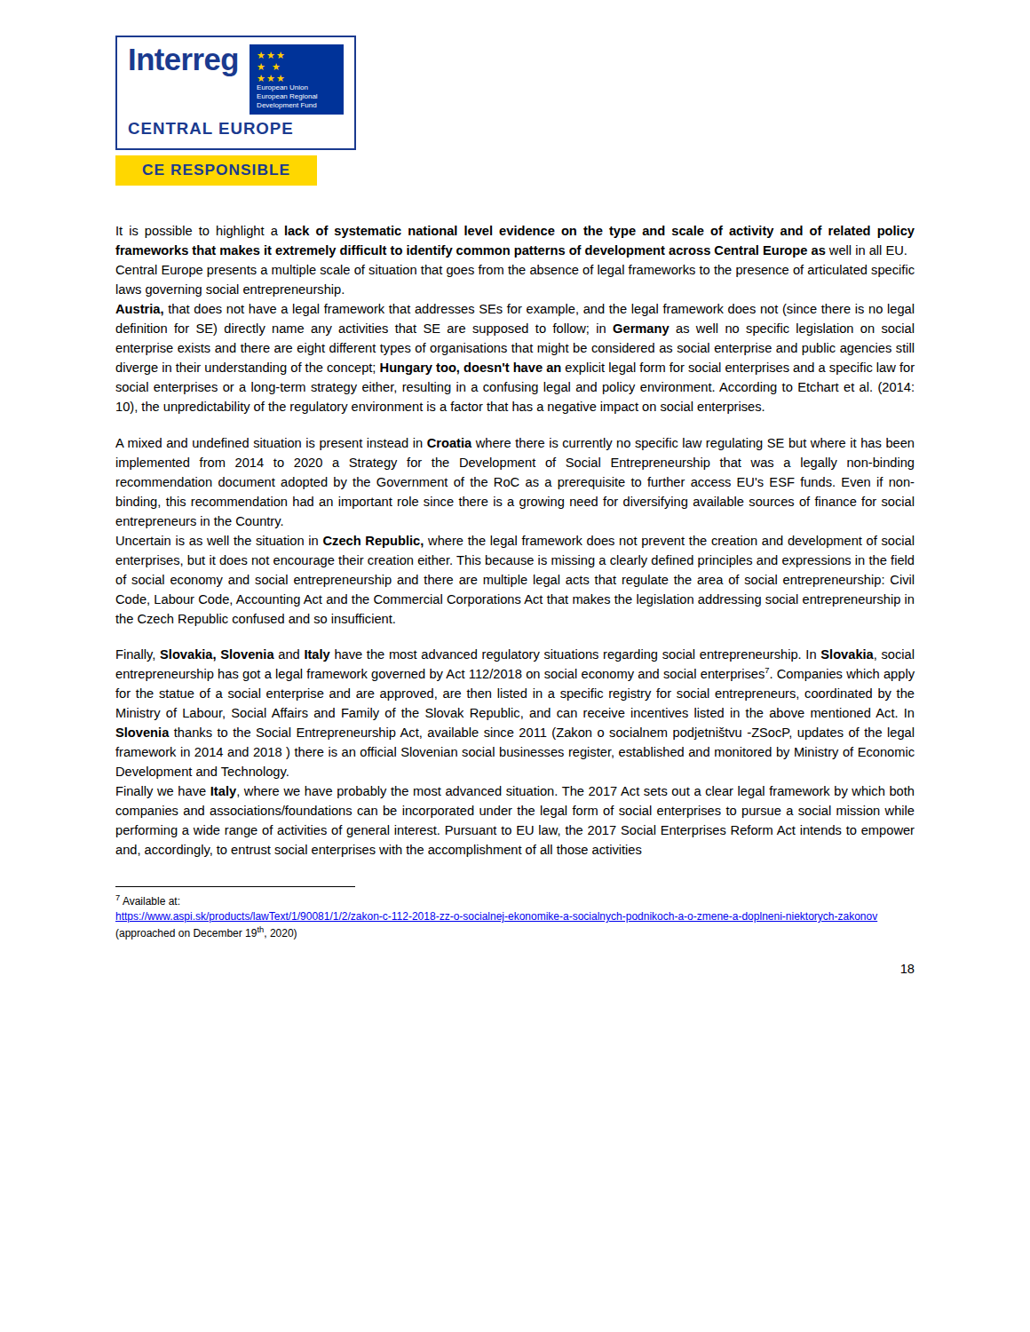Interreg
★ ★ ★
★ ★
★ ★ ★
European Union
European Regional
Development Fund
CENTRAL EUROPE
CE RESPONSIBLE
It is possible to highlight a lack of systematic national level evidence on the type and scale of activity and of related policy frameworks that makes it extremely difficult to identify common patterns of development across Central Europe as well in all EU.
Central Europe presents a multiple scale of situation that goes from the absence of legal frameworks to the presence of articulated specific laws governing social entrepreneurship.
Austria, that does not have a legal framework that addresses SEs for example, and the legal framework does not (since there is no legal definition for SE) directly name any activities that SE are supposed to follow; in Germany as well no specific legislation on social enterprise exists and there are eight different types of organisations that might be considered as social enterprise and public agencies still diverge in their understanding of the concept; Hungary too, doesn't have an explicit legal form for social enterprises and a specific law for social enterprises or a long-term strategy either, resulting in a confusing legal and policy environment. According to Etchart et al. (2014: 10), the unpredictability of the regulatory environment is a factor that has a negative impact on social enterprises.
A mixed and undefined situation is present instead in Croatia where there is currently no specific law regulating SE but where it has been implemented from 2014 to 2020 a Strategy for the Development of Social Entrepreneurship that was a legally non-binding recommendation document adopted by the Government of the RoC as a prerequisite to further access EU's ESF funds. Even if non-binding, this recommendation had an important role since there is a growing need for diversifying available sources of finance for social entrepreneurs in the Country.
Uncertain is as well the situation in Czech Republic, where the legal framework does not prevent the creation and development of social enterprises, but it does not encourage their creation either. This because is missing a clearly defined principles and expressions in the field of social economy and social entrepreneurship and there are multiple legal acts that regulate the area of social entrepreneurship: Civil Code, Labour Code, Accounting Act and the Commercial Corporations Act that makes the legislation addressing social entrepreneurship in the Czech Republic confused and so insufficient.
Finally, Slovakia, Slovenia and Italy have the most advanced regulatory situations regarding social entrepreneurship. In Slovakia, social entrepreneurship has got a legal framework governed by Act 112/2018 on social economy and social enterprises7. Companies which apply for the statue of a social enterprise and are approved, are then listed in a specific registry for social entrepreneurs, coordinated by the Ministry of Labour, Social Affairs and Family of the Slovak Republic, and can receive incentives listed in the above mentioned Act. In Slovenia thanks to the Social Entrepreneurship Act, available since 2011 (Zakon o socialnem podjetništvu -ZSocP, updates of the legal framework in 2014 and 2018 ) there is an official Slovenian social businesses register, established and monitored by Ministry of Economic Development and Technology.
Finally we have Italy, where we have probably the most advanced situation. The 2017 Act sets out a clear legal framework by which both companies and associations/foundations can be incorporated under the legal form of social enterprises to pursue a social mission while performing a wide range of activities of general interest. Pursuant to EU law, the 2017 Social Enterprises Reform Act intends to empower and, accordingly, to entrust social enterprises with the accomplishment of all those activities
7 Available at:
https://www.aspi.sk/products/lawText/1/90081/1/2/zakon-c-112-2018-zz-o-socialnej-ekonomike-a-socialnych-podnikoch-a-o-zmene-a-doplneni-niektorych-zakonov (approached on December 19th, 2020)
18